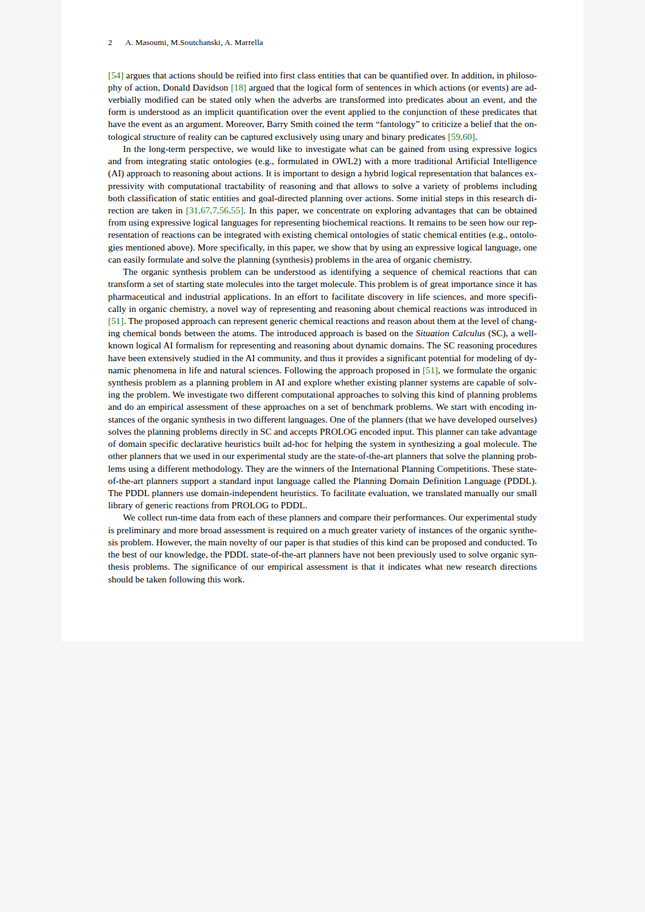2 A. Masoumi, M.Soutchanski, A. Marrella
[54] argues that actions should be reified into first class entities that can be quantified over. In addition, in philosophy of action, Donald Davidson [18] argued that the logical form of sentences in which actions (or events) are adverbially modified can be stated only when the adverbs are transformed into predicates about an event, and the form is understood as an implicit quantification over the event applied to the conjunction of these predicates that have the event as an argument. Moreover, Barry Smith coined the term “fantology” to criticize a belief that the ontological structure of reality can be captured exclusively using unary and binary predicates [59,60].
In the long-term perspective, we would like to investigate what can be gained from using expressive logics and from integrating static ontologies (e.g., formulated in OWL2) with a more traditional Artificial Intelligence (AI) approach to reasoning about actions. It is important to design a hybrid logical representation that balances expressivity with computational tractability of reasoning and that allows to solve a variety of problems including both classification of static entities and goal-directed planning over actions. Some initial steps in this research direction are taken in [31,67,7,56,55]. In this paper, we concentrate on exploring advantages that can be obtained from using expressive logical languages for representing biochemical reactions. It remains to be seen how our representation of reactions can be integrated with existing chemical ontologies of static chemical entities (e.g., ontologies mentioned above). More specifically, in this paper, we show that by using an expressive logical language, one can easily formulate and solve the planning (synthesis) problems in the area of organic chemistry.
The organic synthesis problem can be understood as identifying a sequence of chemical reactions that can transform a set of starting state molecules into the target molecule. This problem is of great importance since it has pharmaceutical and industrial applications. In an effort to facilitate discovery in life sciences, and more specifically in organic chemistry, a novel way of representing and reasoning about chemical reactions was introduced in [51]. The proposed approach can represent generic chemical reactions and reason about them at the level of changing chemical bonds between the atoms. The introduced approach is based on the Situation Calculus (SC), a well-known logical AI formalism for representing and reasoning about dynamic domains. The SC reasoning procedures have been extensively studied in the AI community, and thus it provides a significant potential for modeling of dynamic phenomena in life and natural sciences. Following the approach proposed in [51], we formulate the organic synthesis problem as a planning problem in AI and explore whether existing planner systems are capable of solving the problem. We investigate two different computational approaches to solving this kind of planning problems and do an empirical assessment of these approaches on a set of benchmark problems. We start with encoding instances of the organic synthesis in two different languages. One of the planners (that we have developed ourselves) solves the planning problems directly in SC and accepts PROLOG encoded input. This planner can take advantage of domain specific declarative heuristics built ad-hoc for helping the system in synthesizing a goal molecule. The other planners that we used in our experimental study are the state-of-the-art planners that solve the planning problems using a different methodology. They are the winners of the International Planning Competitions. These state-of-the-art planners support a standard input language called the Planning Domain Definition Language (PDDL). The PDDL planners use domain-independent heuristics. To facilitate evaluation, we translated manually our small library of generic reactions from PROLOG to PDDL.
We collect run-time data from each of these planners and compare their performances. Our experimental study is preliminary and more broad assessment is required on a much greater variety of instances of the organic synthesis problem. However, the main novelty of our paper is that studies of this kind can be proposed and conducted. To the best of our knowledge, the PDDL state-of-the-art planners have not been previously used to solve organic synthesis problems. The significance of our empirical assessment is that it indicates what new research directions should be taken following this work.